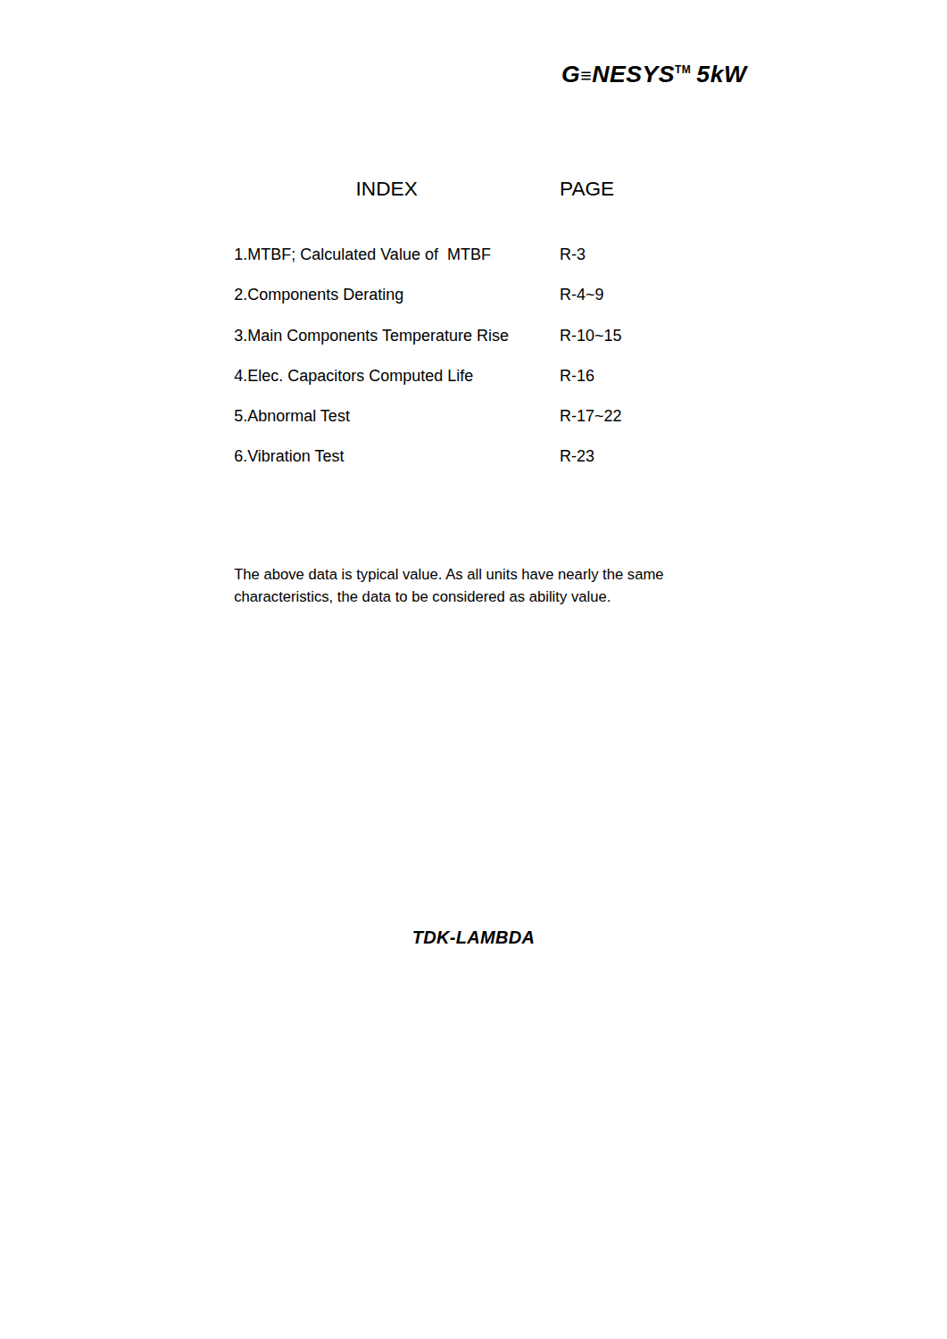G≡NESYS TM 5kW
| INDEX | PAGE |
| --- | --- |
| 1.MTBF; Calculated Value of MTBF | R-3 |
| 2.Components Derating | R-4~9 |
| 3.Main Components Temperature Rise | R-10~15 |
| 4.Elec. Capacitors Computed Life | R-16 |
| 5.Abnormal Test | R-17~22 |
| 6.Vibration Test | R-23 |
The above data is typical value. As all units have nearly the same characteristics, the data to be considered as ability value.
TDK-LAMBDA